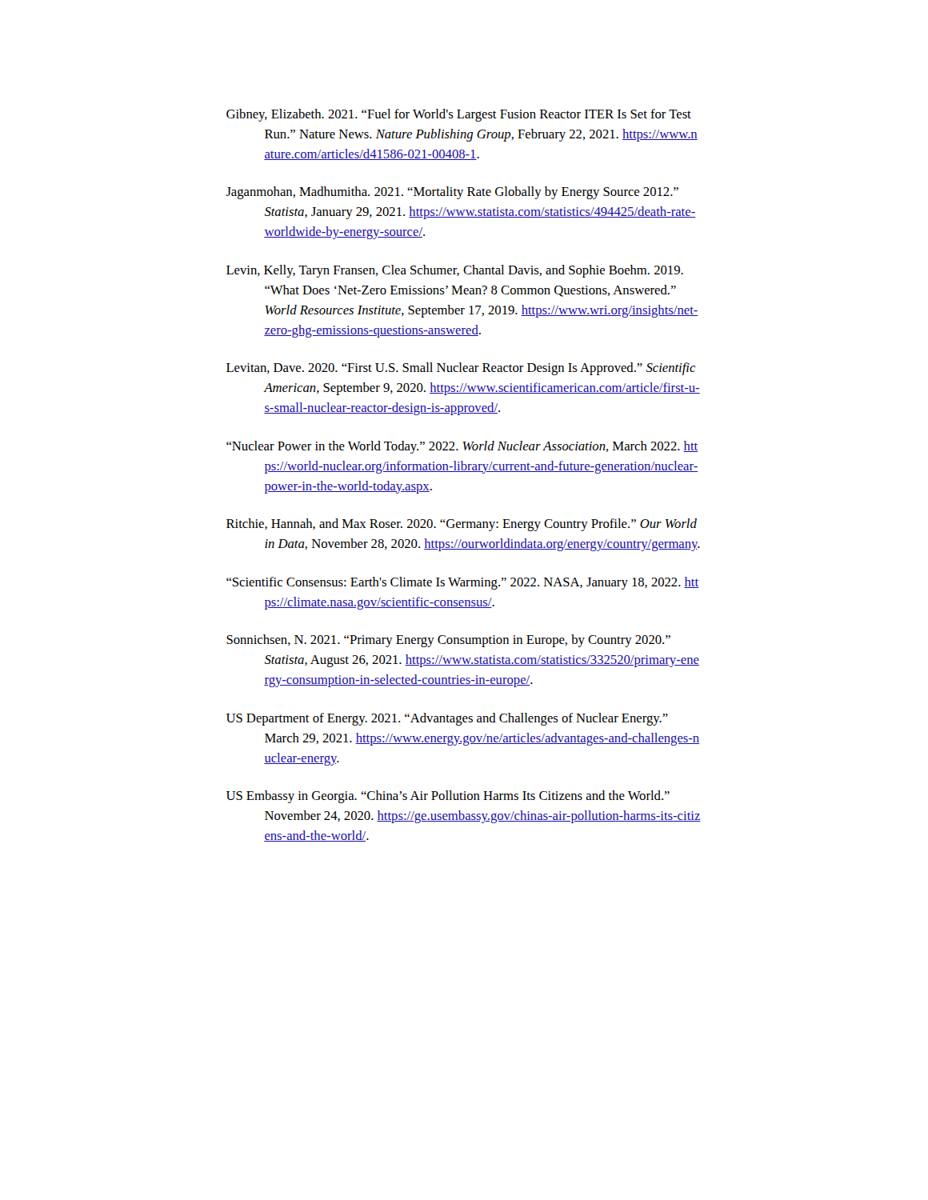Gibney, Elizabeth. 2021. “Fuel for World's Largest Fusion Reactor ITER Is Set for Test Run.” Nature News. Nature Publishing Group, February 22, 2021. https://www.nature.com/articles/d41586-021-00408-1.
Jaganmohan, Madhumitha. 2021. “Mortality Rate Globally by Energy Source 2012.” Statista, January 29, 2021. https://www.statista.com/statistics/494425/death-rate-worldwide-by-energy-source/.
Levin, Kelly, Taryn Fransen, Clea Schumer, Chantal Davis, and Sophie Boehm. 2019. “What Does ‘Net-Zero Emissions’ Mean? 8 Common Questions, Answered.” World Resources Institute, September 17, 2019. https://www.wri.org/insights/net-zero-ghg-emissions-questions-answered.
Levitan, Dave. 2020. “First U.S. Small Nuclear Reactor Design Is Approved.” Scientific American, September 9, 2020. https://www.scientificamerican.com/article/first-u-s-small-nuclear-reactor-design-is-approved/.
“Nuclear Power in the World Today.” 2022. World Nuclear Association, March 2022. https://world-nuclear.org/information-library/current-and-future-generation/nuclear-power-in-the-world-today.aspx.
Ritchie, Hannah, and Max Roser. 2020. “Germany: Energy Country Profile.” Our World in Data, November 28, 2020. https://ourworldindata.org/energy/country/germany.
“Scientific Consensus: Earth's Climate Is Warming.” 2022. NASA, January 18, 2022. https://climate.nasa.gov/scientific-consensus/.
Sonnichsen, N. 2021. “Primary Energy Consumption in Europe, by Country 2020.” Statista, August 26, 2021. https://www.statista.com/statistics/332520/primary-energy-consumption-in-selected-countries-in-europe/.
US Department of Energy. 2021. “Advantages and Challenges of Nuclear Energy.” March 29, 2021. https://www.energy.gov/ne/articles/advantages-and-challenges-nuclear-energy.
US Embassy in Georgia. “China’s Air Pollution Harms Its Citizens and the World.” November 24, 2020. https://ge.usembassy.gov/chinas-air-pollution-harms-its-citizens-and-the-world/.